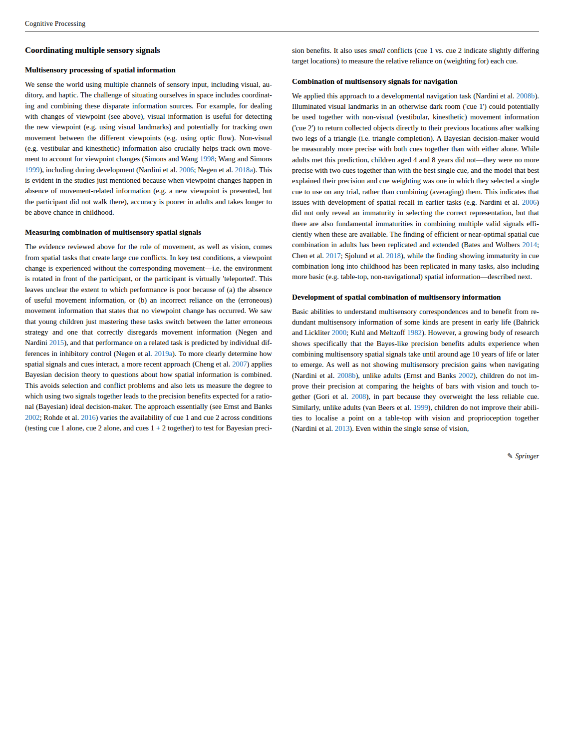Cognitive Processing
Coordinating multiple sensory signals
Multisensory processing of spatial information
We sense the world using multiple channels of sensory input, including visual, auditory, and haptic. The challenge of situating ourselves in space includes coordinating and combining these disparate information sources. For example, for dealing with changes of viewpoint (see above), visual information is useful for detecting the new viewpoint (e.g. using visual landmarks) and potentially for tracking own movement between the different viewpoints (e.g. using optic flow). Non-visual (e.g. vestibular and kinesthetic) information also crucially helps track own movement to account for viewpoint changes (Simons and Wang 1998; Wang and Simons 1999), including during development (Nardini et al. 2006; Negen et al. 2018a). This is evident in the studies just mentioned because when viewpoint changes happen in absence of movement-related information (e.g. a new viewpoint is presented, but the participant did not walk there), accuracy is poorer in adults and takes longer to be above chance in childhood.
Measuring combination of multisensory spatial signals
The evidence reviewed above for the role of movement, as well as vision, comes from spatial tasks that create large cue conflicts. In key test conditions, a viewpoint change is experienced without the corresponding movement—i.e. the environment is rotated in front of the participant, or the participant is virtually 'teleported'. This leaves unclear the extent to which performance is poor because of (a) the absence of useful movement information, or (b) an incorrect reliance on the (erroneous) movement information that states that no viewpoint change has occurred. We saw that young children just mastering these tasks switch between the latter erroneous strategy and one that correctly disregards movement information (Negen and Nardini 2015), and that performance on a related task is predicted by individual differences in inhibitory control (Negen et al. 2019a). To more clearly determine how spatial signals and cues interact, a more recent approach (Cheng et al. 2007) applies Bayesian decision theory to questions about how spatial information is combined. This avoids selection and conflict problems and also lets us measure the degree to which using two signals together leads to the precision benefits expected for a rational (Bayesian) ideal decision-maker. The approach essentially (see Ernst and Banks 2002; Rohde et al. 2016) varies the availability of cue 1 and cue 2 across conditions (testing cue 1 alone, cue 2 alone, and cues 1 + 2 together) to test for Bayesian precision benefits. It also uses small conflicts (cue 1 vs. cue 2 indicate slightly differing target locations) to measure the relative reliance on (weighting for) each cue.
Combination of multisensory signals for navigation
We applied this approach to a developmental navigation task (Nardini et al. 2008b). Illuminated visual landmarks in an otherwise dark room ('cue 1') could potentially be used together with non-visual (vestibular, kinesthetic) movement information ('cue 2') to return collected objects directly to their previous locations after walking two legs of a triangle (i.e. triangle completion). A Bayesian decision-maker would be measurably more precise with both cues together than with either alone. While adults met this prediction, children aged 4 and 8 years did not—they were no more precise with two cues together than with the best single cue, and the model that best explained their precision and cue weighting was one in which they selected a single cue to use on any trial, rather than combining (averaging) them. This indicates that issues with development of spatial recall in earlier tasks (e.g. Nardini et al. 2006) did not only reveal an immaturity in selecting the correct representation, but that there are also fundamental immaturities in combining multiple valid signals efficiently when these are available. The finding of efficient or near-optimal spatial cue combination in adults has been replicated and extended (Bates and Wolbers 2014; Chen et al. 2017; Sjolund et al. 2018), while the finding showing immaturity in cue combination long into childhood has been replicated in many tasks, also including more basic (e.g. table-top, non-navigational) spatial information—described next.
Development of spatial combination of multisensory information
Basic abilities to understand multisensory correspondences and to benefit from redundant multisensory information of some kinds are present in early life (Bahrick and Lickliter 2000; Kuhl and Meltzoff 1982). However, a growing body of research shows specifically that the Bayes-like precision benefits adults experience when combining multisensory spatial signals take until around age 10 years of life or later to emerge. As well as not showing multisensory precision gains when navigating (Nardini et al. 2008b), unlike adults (Ernst and Banks 2002), children do not improve their precision at comparing the heights of bars with vision and touch together (Gori et al. 2008), in part because they overweight the less reliable cue. Similarly, unlike adults (van Beers et al. 1999), children do not improve their abilities to localise a point on a table-top with vision and proprioception together (Nardini et al. 2013). Even within the single sense of vision,
✎Springer